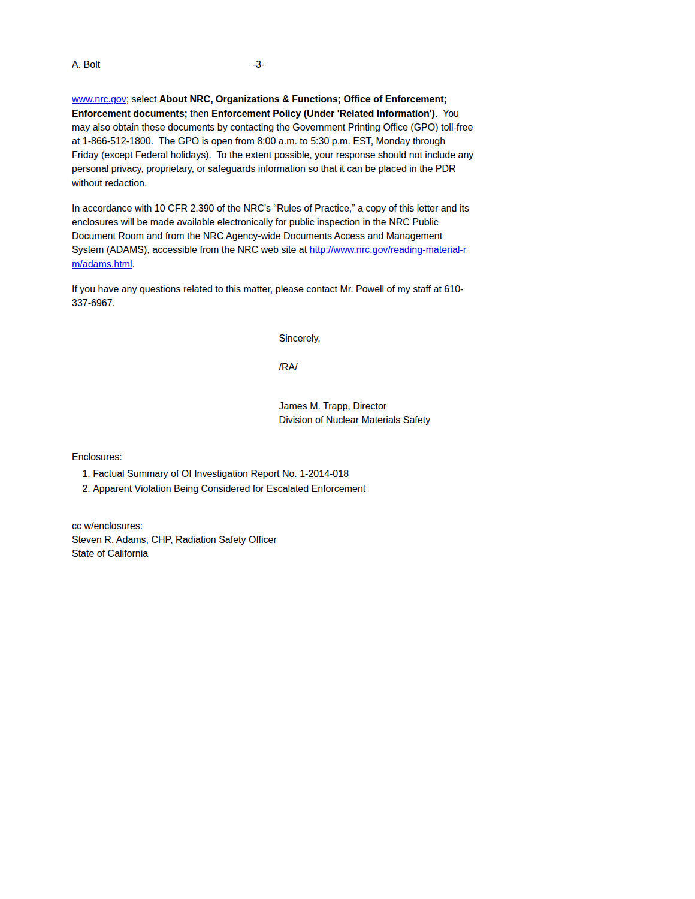A. Bolt
-3-
www.nrc.gov; select About NRC, Organizations & Functions; Office of Enforcement; Enforcement documents; then Enforcement Policy (Under 'Related Information'). You may also obtain these documents by contacting the Government Printing Office (GPO) toll-free at 1-866-512-1800. The GPO is open from 8:00 a.m. to 5:30 p.m. EST, Monday through Friday (except Federal holidays). To the extent possible, your response should not include any personal privacy, proprietary, or safeguards information so that it can be placed in the PDR without redaction.
In accordance with 10 CFR 2.390 of the NRC's “Rules of Practice,” a copy of this letter and its enclosures will be made available electronically for public inspection in the NRC Public Document Room and from the NRC Agency-wide Documents Access and Management System (ADAMS), accessible from the NRC web site at http://www.nrc.gov/reading-material-rm/adams.html.
If you have any questions related to this matter, please contact Mr. Powell of my staff at 610-337-6967.
Sincerely,
/RA/
James M. Trapp, Director
Division of Nuclear Materials Safety
Enclosures:
Factual Summary of OI Investigation Report No. 1-2014-018
Apparent Violation Being Considered for Escalated Enforcement
cc w/enclosures:
Steven R. Adams, CHP, Radiation Safety Officer
State of California